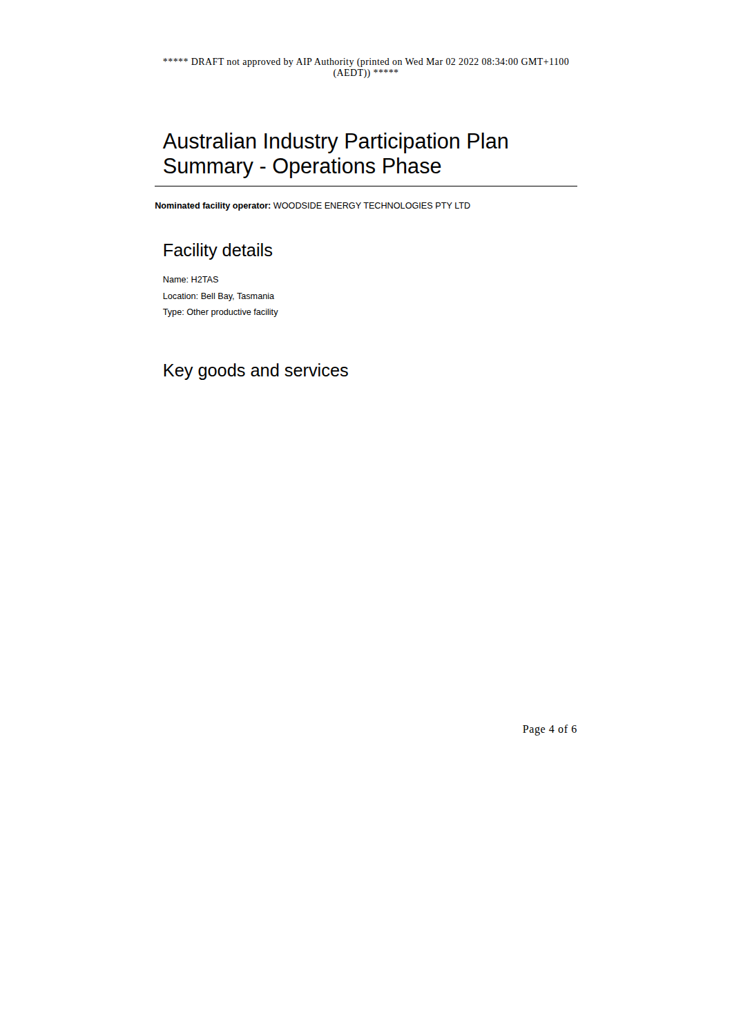***** DRAFT not approved by AIP Authority (printed on Wed Mar 02 2022 08:34:00 GMT+1100 (AEDT)) *****
Australian Industry Participation Plan Summary - Operations Phase
Nominated facility operator: WOODSIDE ENERGY TECHNOLOGIES PTY LTD
Facility details
Name: H2TAS
Location: Bell Bay, Tasmania
Type: Other productive facility
Key goods and services
Page 4 of 6